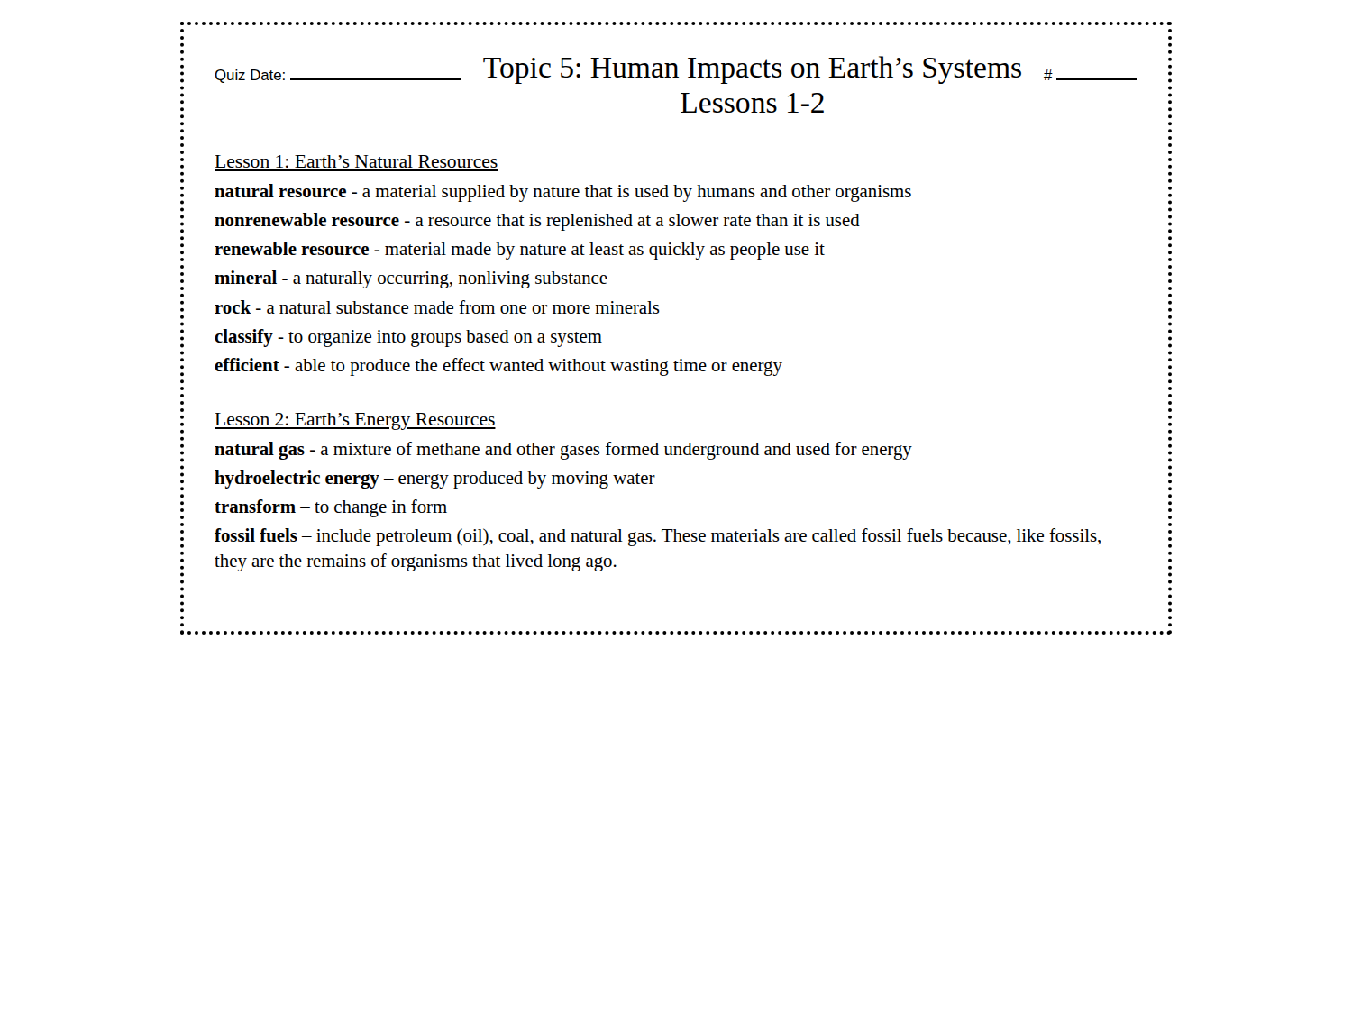Quiz Date:
Topic 5: Human Impacts on Earth’s Systems
Lessons 1-2
#
Lesson 1: Earth’s Natural Resources
natural resource
- a material supplied by nature that is used by humans and other organisms
nonrenewable resource
- a resource that is replenished at a slower rate than it is used
renewable resource
- material made by nature at least as quickly as people use it
mineral
- a naturally occurring, nonliving substance
rock
- a natural substance made from one or more minerals
classify
- to organize into groups based on a system
efficient
- able to produce the effect wanted without wasting time or energy
Lesson 2: Earth’s Energy Resources
natural gas
- a mixture of methane and other gases formed underground and used for energy
hydroelectric energy
– energy produced by moving water
transform
– to change in form
fossil fuels
– include petroleum (oil), coal, and natural gas. These materials are called fossil fuels because, like fossils, they are the remains of organisms that lived long ago.